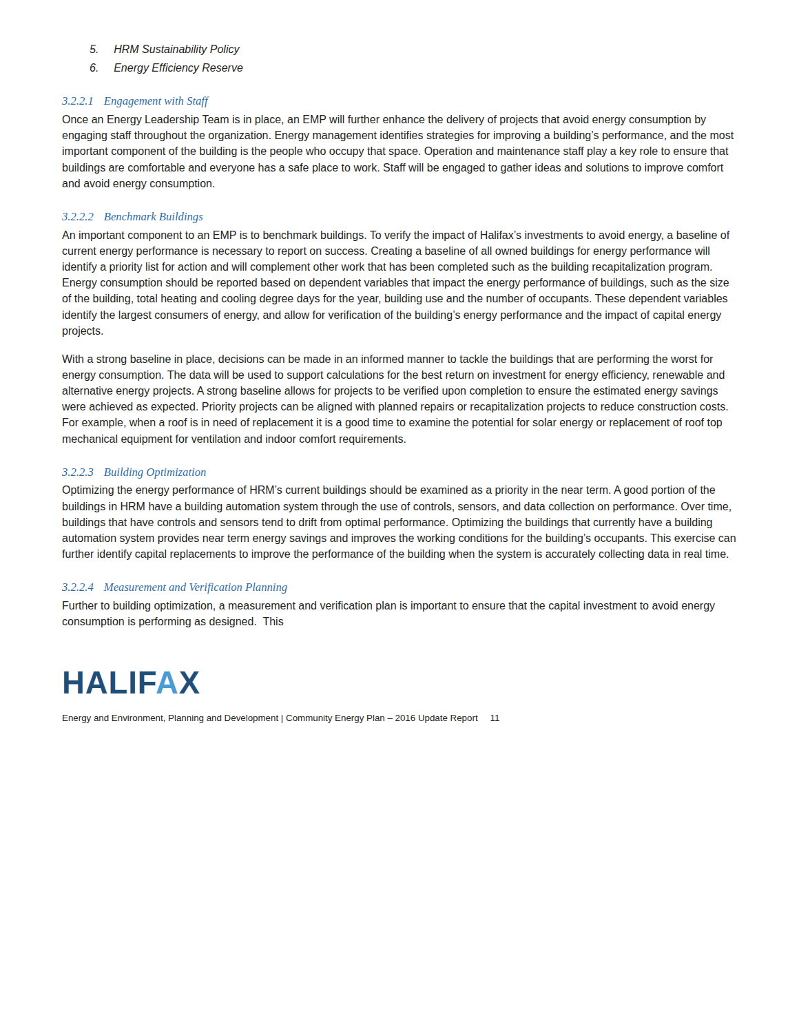5. HRM Sustainability Policy
6. Energy Efficiency Reserve
3.2.2.1 Engagement with Staff
Once an Energy Leadership Team is in place, an EMP will further enhance the delivery of projects that avoid energy consumption by engaging staff throughout the organization. Energy management identifies strategies for improving a building’s performance, and the most important component of the building is the people who occupy that space. Operation and maintenance staff play a key role to ensure that buildings are comfortable and everyone has a safe place to work. Staff will be engaged to gather ideas and solutions to improve comfort and avoid energy consumption.
3.2.2.2 Benchmark Buildings
An important component to an EMP is to benchmark buildings. To verify the impact of Halifax’s investments to avoid energy, a baseline of current energy performance is necessary to report on success. Creating a baseline of all owned buildings for energy performance will identify a priority list for action and will complement other work that has been completed such as the building recapitalization program. Energy consumption should be reported based on dependent variables that impact the energy performance of buildings, such as the size of the building, total heating and cooling degree days for the year, building use and the number of occupants. These dependent variables identify the largest consumers of energy, and allow for verification of the building’s energy performance and the impact of capital energy projects.
With a strong baseline in place, decisions can be made in an informed manner to tackle the buildings that are performing the worst for energy consumption. The data will be used to support calculations for the best return on investment for energy efficiency, renewable and alternative energy projects. A strong baseline allows for projects to be verified upon completion to ensure the estimated energy savings were achieved as expected. Priority projects can be aligned with planned repairs or recapitalization projects to reduce construction costs. For example, when a roof is in need of replacement it is a good time to examine the potential for solar energy or replacement of roof top mechanical equipment for ventilation and indoor comfort requirements.
3.2.2.3 Building Optimization
Optimizing the energy performance of HRM’s current buildings should be examined as a priority in the near term. A good portion of the buildings in HRM have a building automation system through the use of controls, sensors, and data collection on performance. Over time, buildings that have controls and sensors tend to drift from optimal performance. Optimizing the buildings that currently have a building automation system provides near term energy savings and improves the working conditions for the building’s occupants. This exercise can further identify capital replacements to improve the performance of the building when the system is accurately collecting data in real time.
3.2.2.4 Measurement and Verification Planning
Further to building optimization, a measurement and verification plan is important to ensure that the capital investment to avoid energy consumption is performing as designed. This
HALIFAX
Energy and Environment, Planning and Development | Community Energy Plan – 2016 Update Report11